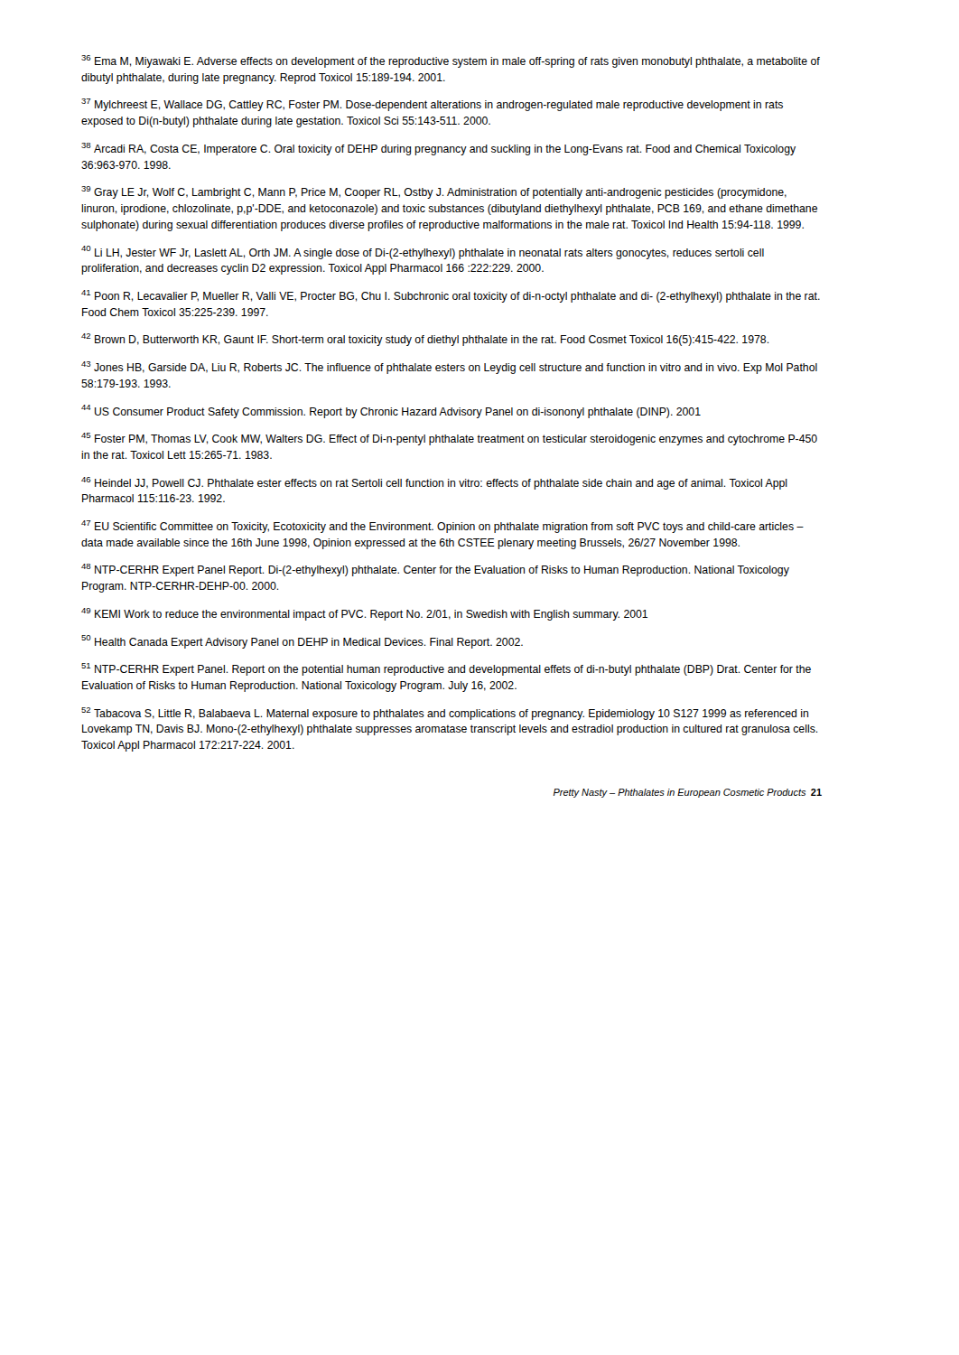36Ema M, Miyawaki E. Adverse effects on development of the reproductive system in male off-spring of rats given monobutyl phthalate, a metabolite of dibutyl phthalate, during late pregnancy. Reprod Toxicol 15:189-194. 2001.
37Mylchreest E, Wallace DG, Cattley RC, Foster PM. Dose-dependent alterations in androgen-regulated male reproductive development in rats exposed to Di(n-butyl) phthalate during late gestation. Toxicol Sci 55:143-511. 2000.
38Arcadi RA, Costa CE, Imperatore C. Oral toxicity of DEHP during pregnancy and suckling in the Long-Evans rat. Food and Chemical Toxicology 36:963-970. 1998.
39Gray LE Jr, Wolf C, Lambright C, Mann P, Price M, Cooper RL, Ostby J. Administration of potentially anti-androgenic pesticides (procymidone, linuron, iprodione, chlozolinate, p,p'-DDE, and ketoconazole) and toxic substances (dibutyland diethylhexyl phthalate, PCB 169, and ethane dimethane sulphonate) during sexual differentiation produces diverse profiles of reproductive malformations in the male rat. Toxicol Ind Health 15:94-118. 1999.
40Li LH, Jester WF Jr, Laslett AL, Orth JM. A single dose of Di-(2-ethylhexyl) phthalate in neonatal rats alters gonocytes, reduces sertoli cell proliferation, and decreases cyclin D2 expression. Toxicol Appl Pharmacol 166 :222:229. 2000.
41Poon R, Lecavalier P, Mueller R, Valli VE, Procter BG, Chu I. Subchronic oral toxicity of di-n-octyl phthalate and di- (2-ethylhexyl) phthalate in the rat. Food Chem Toxicol 35:225-239. 1997.
42Brown D, Butterworth KR, Gaunt IF. Short-term oral toxicity study of diethyl phthalate in the rat. Food Cosmet Toxicol 16(5):415-422. 1978.
43Jones HB, Garside DA, Liu R, Roberts JC. The influence of phthalate esters on Leydig cell structure and function in vitro and in vivo. Exp Mol Pathol 58:179-193. 1993.
44US Consumer Product Safety Commission. Report by Chronic Hazard Advisory Panel on di-isononyl phthalate (DINP). 2001
45Foster PM, Thomas LV, Cook MW, Walters DG. Effect of Di-n-pentyl phthalate treatment on testicular steroidogenic enzymes and cytochrome P-450 in the rat. Toxicol Lett 15:265-71. 1983.
46Heindel JJ, Powell CJ. Phthalate ester effects on rat Sertoli cell function in vitro: effects of phthalate side chain and age of animal. Toxicol Appl Pharmacol 115:116-23. 1992.
47EU Scientific Committee on Toxicity, Ecotoxicity and the Environment. Opinion on phthalate migration from soft PVC toys and child-care articles – data made available since the 16th June 1998, Opinion expressed at the 6th CSTEE plenary meeting Brussels, 26/27 November 1998.
48NTP-CERHR Expert Panel Report. Di-(2-ethylhexyl) phthalate. Center for the Evaluation of Risks to Human Reproduction. National Toxicology Program. NTP-CERHR-DEHP-00. 2000.
49KEMI Work to reduce the environmental impact of PVC. Report No. 2/01, in Swedish with English summary. 2001
50Health Canada Expert Advisory Panel on DEHP in Medical Devices. Final Report. 2002.
51NTP-CERHR Expert Panel. Report on the potential human reproductive and developmental effets of di-n-butyl phthalate (DBP) Drat. Center for the Evaluation of Risks to Human Reproduction. National Toxicology Program. July 16, 2002.
52Tabacova S, Little R, Balabaeva L. Maternal exposure to phthalates and complications of pregnancy. Epidemiology 10 S127 1999 as referenced in Lovekamp TN, Davis BJ. Mono-(2-ethylhexyl) phthalate suppresses aromatase transcript levels and estradiol production in cultured rat granulosa cells. Toxicol Appl Pharmacol 172:217-224. 2001.
Pretty Nasty – Phthalates in European Cosmetic Products 21